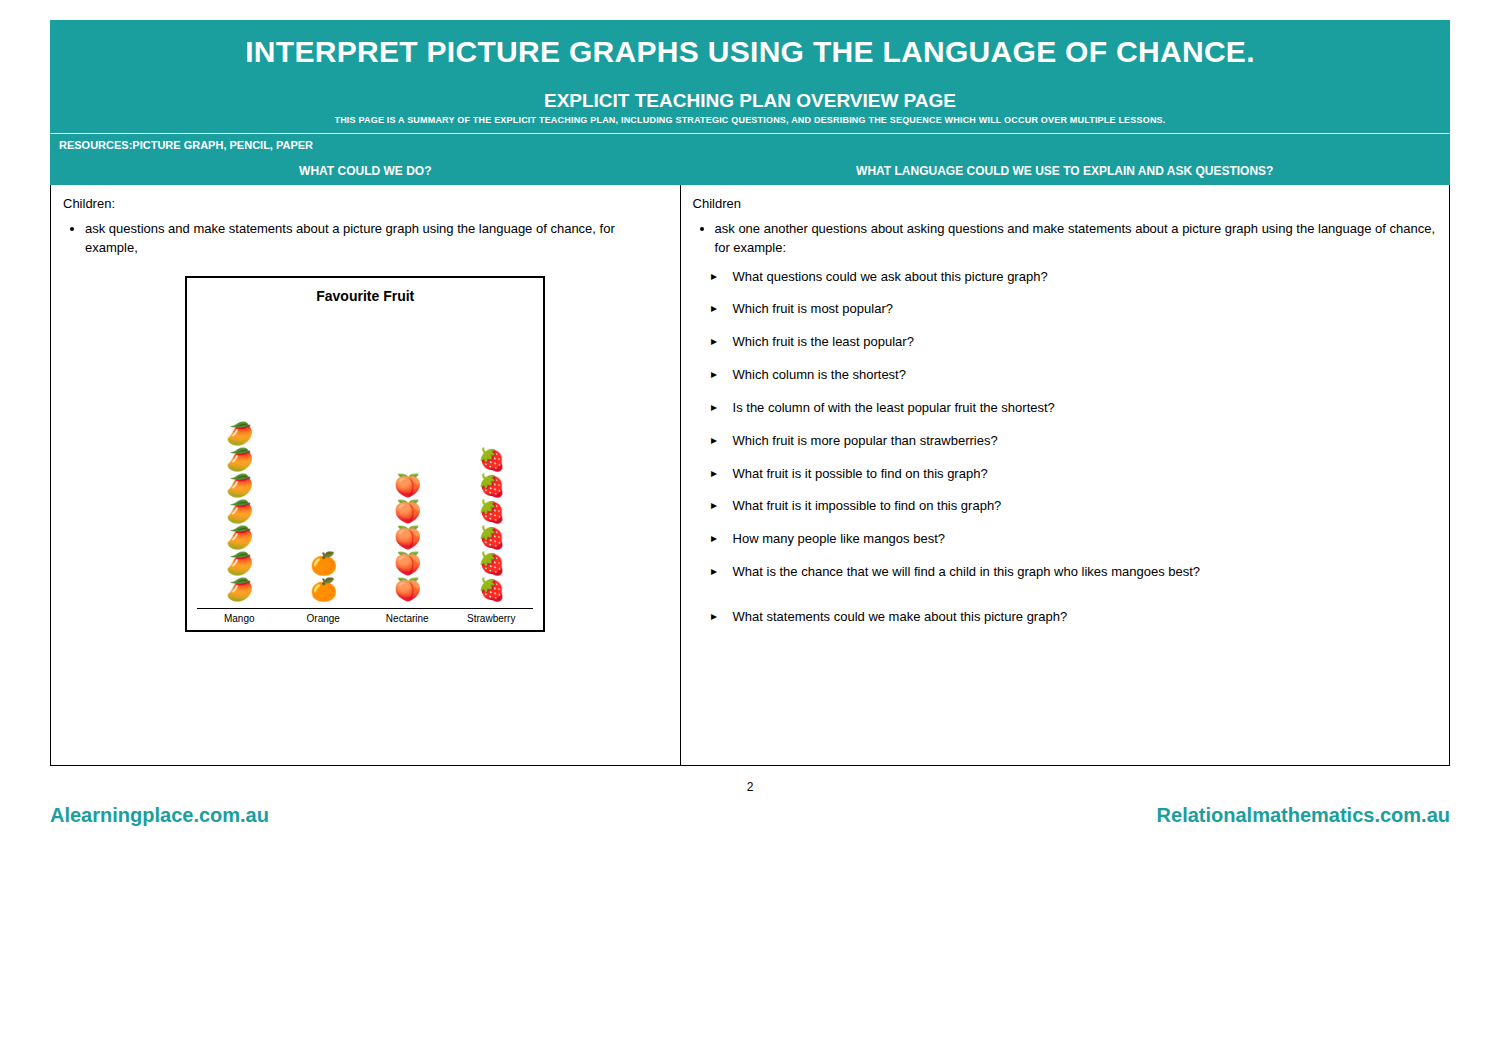INTERPRET PICTURE GRAPHS USING THE LANGUAGE OF CHANCE.
EXPLICIT TEACHING PLAN OVERVIEW PAGE
THIS PAGE IS A SUMMARY OF THE EXPLICIT TEACHING PLAN, INCLUDING STRATEGIC QUESTIONS, AND DESRIBING THE SEQUENCE WHICH WILL OCCUR OVER MULTIPLE LESSONS.
RESOURCES:PICTURE GRAPH, PENCIL, PAPER
| WHAT COULD WE DO? | WHAT LANGUAGE COULD WE USE TO EXPLAIN AND ASK QUESTIONS? |
| --- | --- |
| Children: ask questions and make statements about a picture graph using the language of chance, for example, Favourite Fruit 🥭 🥭 🥭 🥭 🥭 🥭 🥭 🍊 🍊 🍑 🍑 🍑 🍑 🍑 🍓 🍓 🍓 🍓 🍓 🍓 Mango Orange Nectarine Strawberry | Children ask one another questions about asking questions and make statements about a picture graph using the language of chance, for example: What questions could we ask about this picture graph? Which fruit is most popular? Which fruit is the least popular? Which column is the shortest? Is the column of with the least popular fruit the shortest? Which fruit is more popular than strawberries? What fruit is it possible to find on this graph? What fruit is it impossible to find on this graph? How many people like mangos best? What is the chance that we will find a child in this graph who likes mangoes best? What statements could we make about this picture graph? |
2
Alearningplace.com.au
Relationalmathematics.com.au